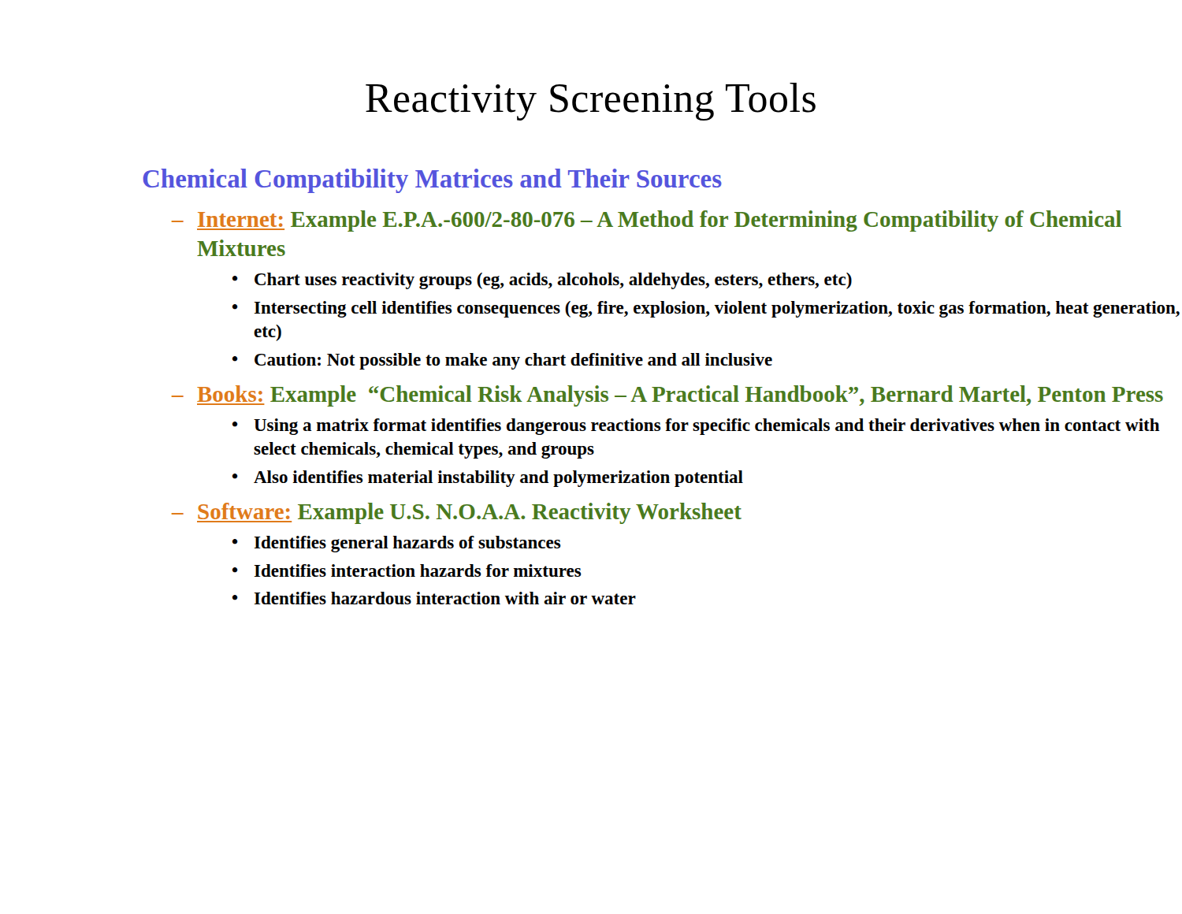Reactivity Screening Tools
Chemical Compatibility Matrices and Their Sources
– Internet: Example E.P.A.-600/2-80-076 – A Method for Determining Compatibility of Chemical Mixtures
•Chart uses reactivity groups (eg, acids, alcohols, aldehydes, esters, ethers, etc)
•Intersecting cell identifies consequences (eg, fire, explosion, violent polymerization, toxic gas formation, heat generation, etc)
•Caution: Not possible to make any chart definitive and all inclusive
– Books: Example “Chemical Risk Analysis – A Practical Handbook”, Bernard Martel, Penton Press
•Using a matrix format identifies dangerous reactions for specific chemicals and their derivatives when in contact with select chemicals, chemical types, and groups
•Also identifies material instability and polymerization potential
– Software: Example U.S. N.O.A.A. Reactivity Worksheet
•Identifies general hazards of substances
•Identifies interaction hazards for mixtures
•Identifies hazardous interaction with air or water